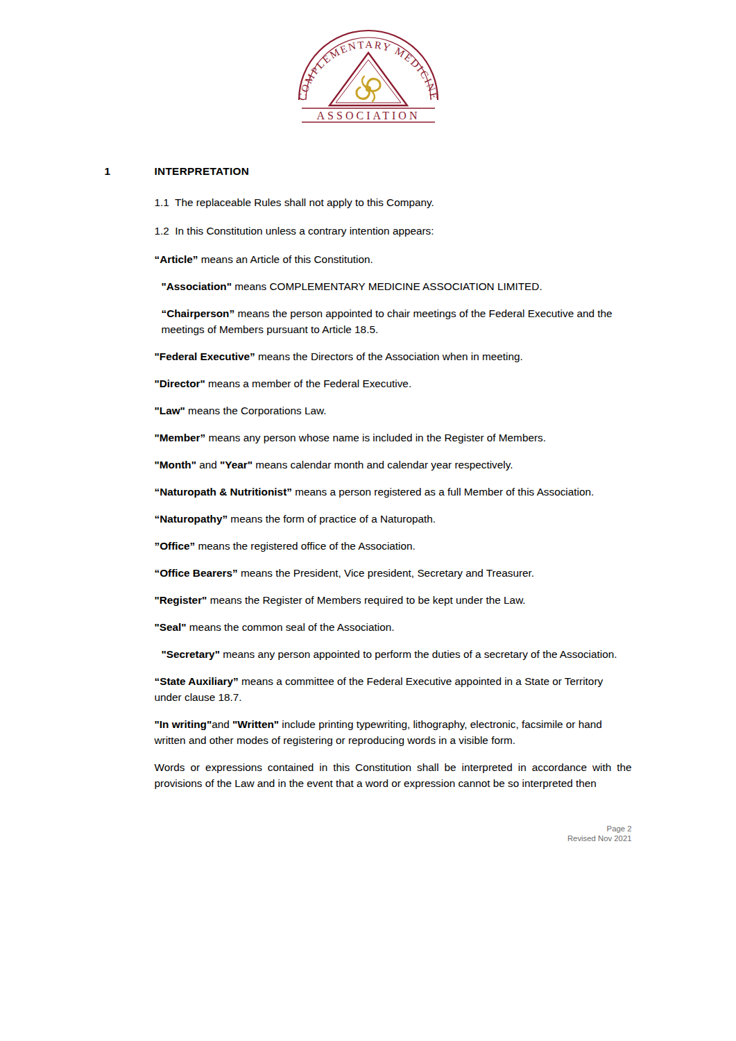COMPLEMENTARY MEDICINE ASSOCIATION
1 INTERPRETATION
1.1 The replaceable Rules shall not apply to this Company.
1.2 In this Constitution unless a contrary intention appears:
“Article” means an Article of this Constitution.
"Association" means COMPLEMENTARY MEDICINE ASSOCIATION LIMITED.
“Chairperson” means the person appointed to chair meetings of the Federal Executive and the meetings of Members pursuant to Article 18.5.
"Federal Executive” means the Directors of the Association when in meeting.
"Director" means a member of the Federal Executive.
"Law" means the Corporations Law.
"Member” means any person whose name is included in the Register of Members.
"Month" and "Year" means calendar month and calendar year respectively.
“Naturopath & Nutritionist” means a person registered as a full Member of this Association.
“Naturopathy” means the form of practice of a Naturopath.
”Office” means the registered office of the Association.
“Office Bearers” means the President, Vice president, Secretary and Treasurer.
"Register" means the Register of Members required to be kept under the Law.
"Seal" means the common seal of the Association.
"Secretary" means any person appointed to perform the duties of a secretary of the Association.
“State Auxiliary” means a committee of the Federal Executive appointed in a State or Territory under clause 18.7.
"In writing"and "Written" include printing typewriting, lithography, electronic, facsimile or hand written and other modes of registering or reproducing words in a visible form.
Words or expressions contained in this Constitution shall be interpreted in accordance with the provisions of the Law and in the event that a word or expression cannot be so interpreted then
Page 2 Revised Nov 2021